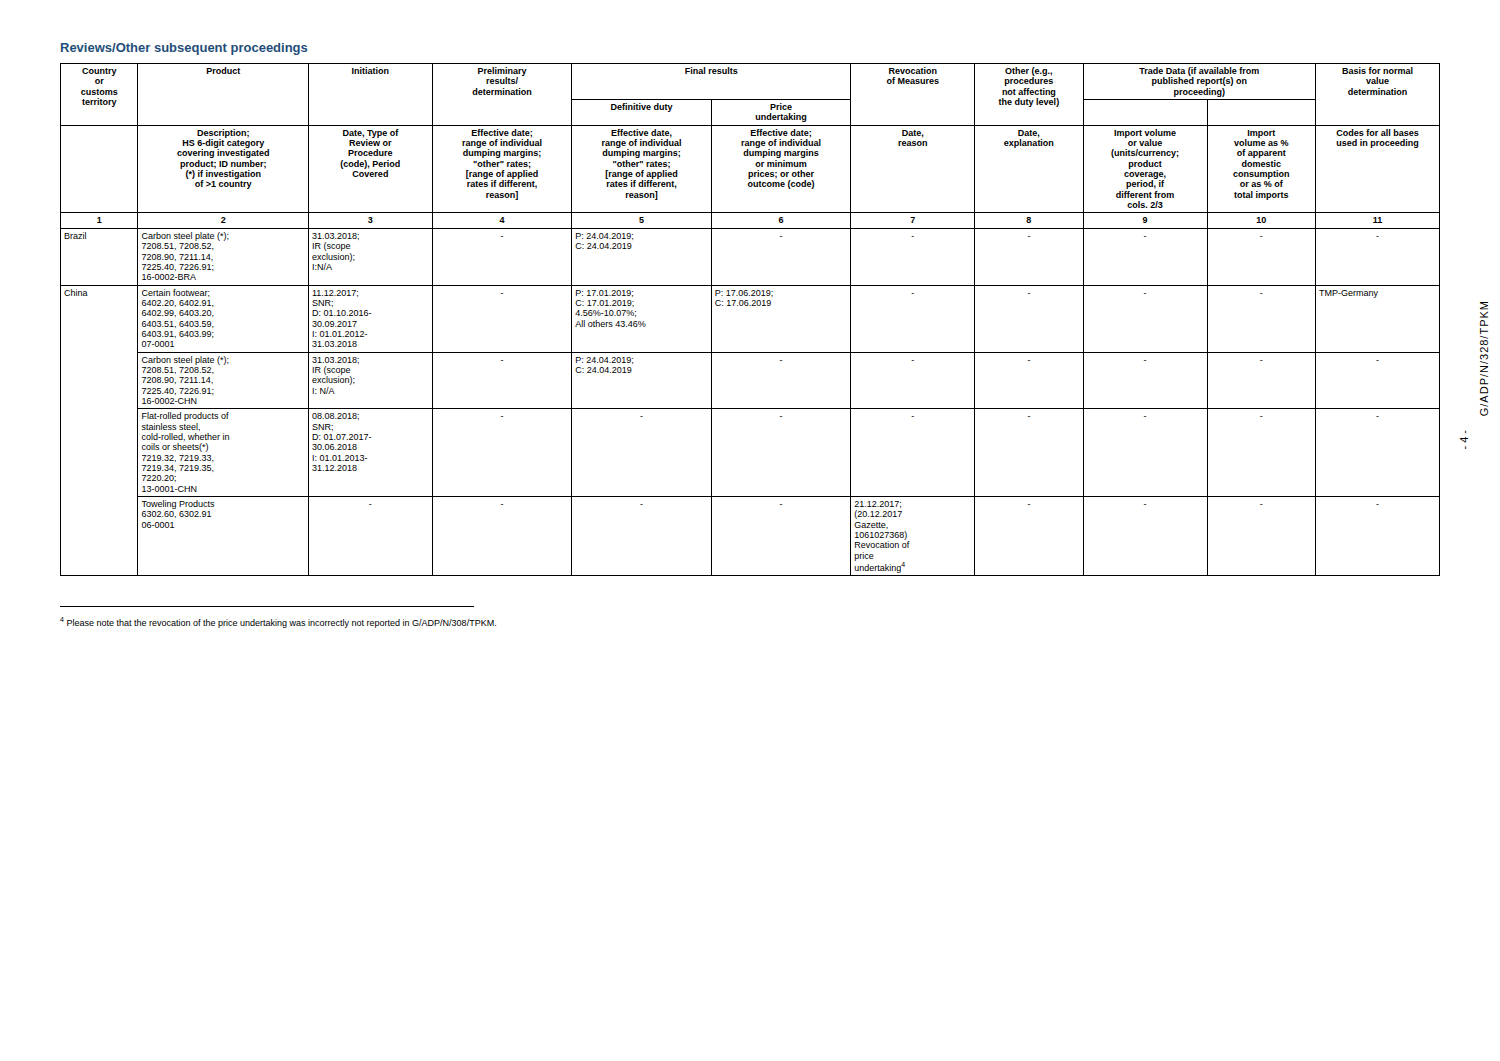Reviews/Other subsequent proceedings
| Country or customs territory | Product | Initiation | Preliminary results/ determination | Final results | Revocation of Measures | Other (e.g., procedures not affecting the duty level) | Trade Data (if available from published report(s) on proceeding) | Basis for normal value determination |
| --- | --- | --- | --- | --- | --- | --- | --- | --- |
| Definitive duty | Price undertaking | | |
| | Description; HS 6-digit category covering investigated product; ID number; (*) if investigation of >1 country | Date, Type of Review or Procedure (code), Period Covered | Effective date; range of individual dumping margins; "other" rates; [range of applied rates if different, reason] | Effective date, range of individual dumping margins; "other" rates; [range of applied rates if different, reason] | Effective date; range of individual dumping margins or minimum prices; or other outcome (code) | Date, reason | Date, explanation | Import volume or value (units/currency; product coverage, period, if different from cols. 2/3 | Import volume as % of apparent domestic consumption or as % of total imports | Codes for all bases used in proceeding |
| 1 | 2 | 3 | 4 | 5 | 6 | 7 | 8 | 9 | 10 | 11 |
| Brazil | Carbon steel plate (*); 7208.51, 7208.52, 7208.90, 7211.14, 7225.40, 7226.91; 16-0002-BRA | 31.03.2018; IR (scope exclusion); I:N/A | - | P: 24.04.2019; C: 24.04.2019 | - | - | - | - | - | - |
| China | Certain footwear; 6402.20, 6402.91, 6402.99, 6403.20, 6403.51, 6403.59, 6403.91, 6403.99; 07-0001 | 11.12.2017; SNR; D: 01.10.2016- 30.09.2017 I: 01.01.2012- 31.03.2018 | - | P: 17.01.2019; C: 17.01.2019; 4.56%-10.07%; All others 43.46% | P: 17.06.2019; C: 17.06.2019 | - | - | - | - | TMP-Germany |
| Carbon steel plate (*); 7208.51, 7208.52, 7208.90, 7211.14, 7225.40, 7226.91; 16-0002-CHN | 31.03.2018; IR (scope exclusion); I: N/A | - | P: 24.04.2019; C: 24.04.2019 | - | - | - | - | - | - |
| Flat-rolled products of stainless steel, cold-rolled, whether in coils or sheets(*) 7219.32, 7219.33, 7219.34, 7219.35, 7220.20; 13-0001-CHN | 08.08.2018; SNR; D: 01.07.2017- 30.06.2018 I: 01.01.2013- 31.12.2018 | - | - | - | - | - | - | - | - |
| Toweling Products 6302.60, 6302.91 06-0001 | - | - | - | - | 21.12.2017; (20.12.2017 Gazette, 1061027368) Revocation of price undertaking 4 | - | - | - | - |
4 Please note that the revocation of the price undertaking was incorrectly not reported in G/ADP/N/308/TPKM.
G/ADP/N/328/TPKM
- 4 -